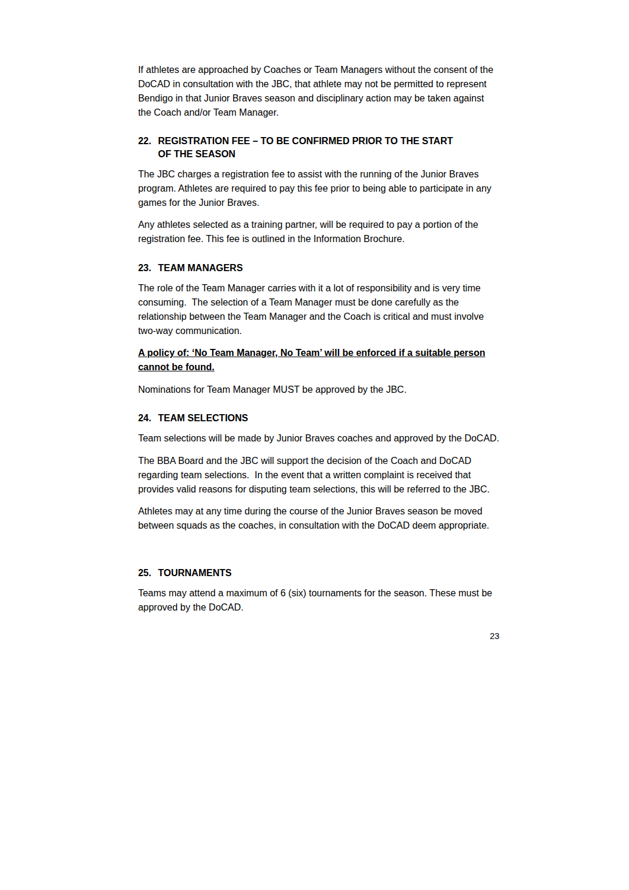If athletes are approached by Coaches or Team Managers without the consent of the DoCAD in consultation with the JBC, that athlete may not be permitted to represent Bendigo in that Junior Braves season and disciplinary action may be taken against the Coach and/or Team Manager.
22. REGISTRATION FEE – TO BE CONFIRMED PRIOR TO THE STARTOF THE SEASON
The JBC charges a registration fee to assist with the running of the Junior Braves program. Athletes are required to pay this fee prior to being able to participate in any games for the Junior Braves.
Any athletes selected as a training partner, will be required to pay a portion of the registration fee. This fee is outlined in the Information Brochure.
23. TEAM MANAGERS
The role of the Team Manager carries with it a lot of responsibility and is very time consuming. The selection of a Team Manager must be done carefully as the relationship between the Team Manager and the Coach is critical and must involve two-way communication.
A policy of: ‘No Team Manager, No Team’ will be enforced if a suitable person cannot be found.
Nominations for Team Manager MUST be approved by the JBC.
24. TEAM SELECTIONS
Team selections will be made by Junior Braves coaches and approved by the DoCAD.
The BBA Board and the JBC will support the decision of the Coach and DoCAD regarding team selections. In the event that a written complaint is received that provides valid reasons for disputing team selections, this will be referred to the JBC.
Athletes may at any time during the course of the Junior Braves season be moved between squads as the coaches, in consultation with the DoCAD deem appropriate.
25. TOURNAMENTS
Teams may attend a maximum of 6 (six) tournaments for the season. These must be approved by the DoCAD.
23